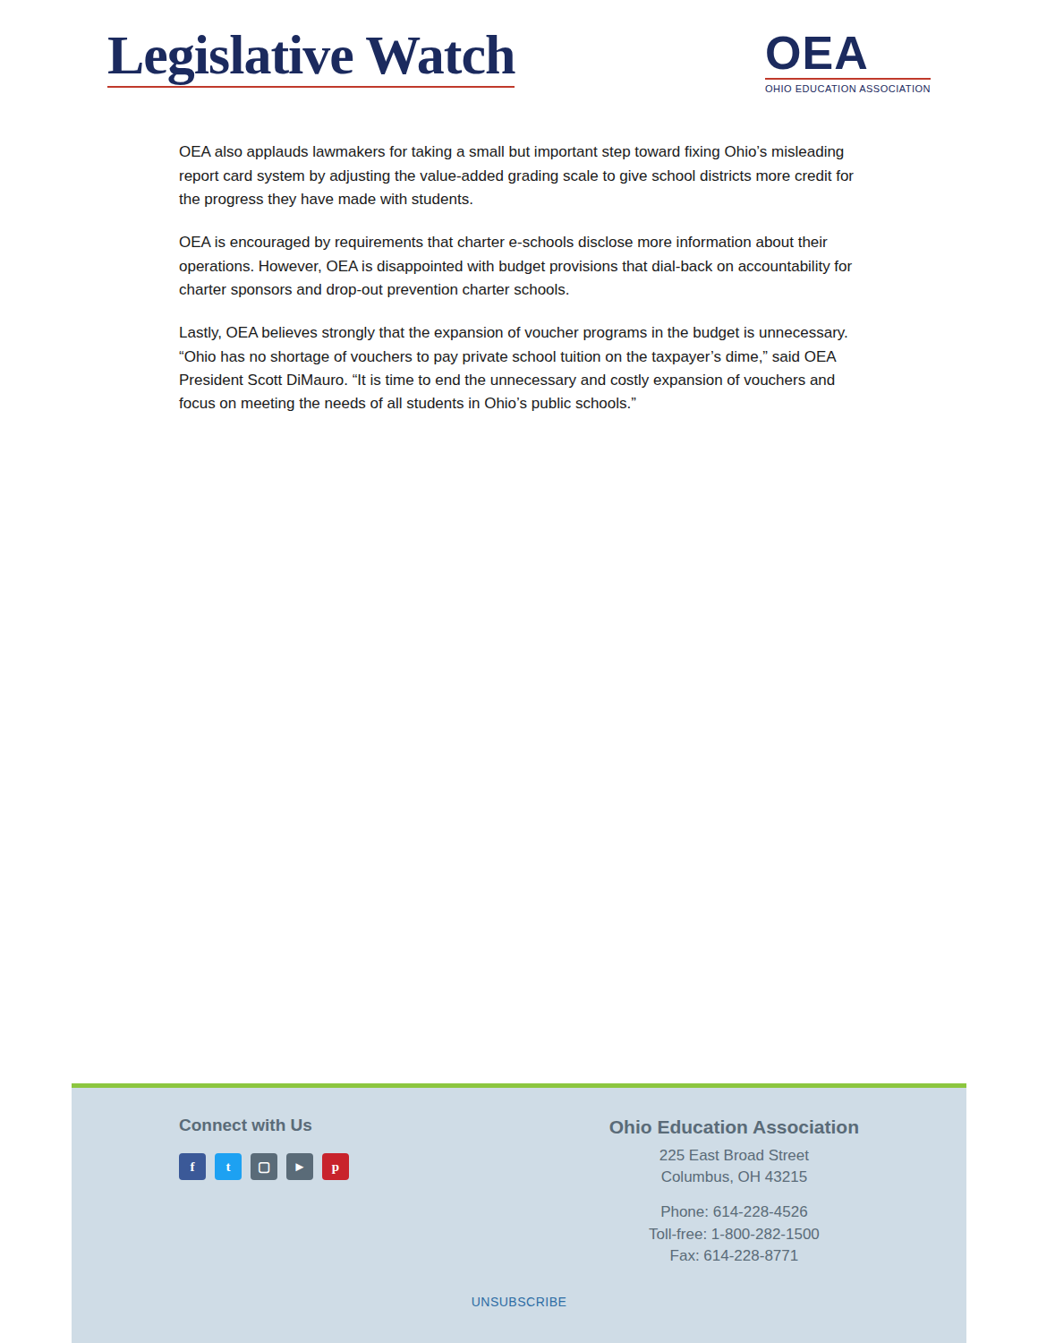Legislative Watch
OEA
Ohio Education Association
OEA also applauds lawmakers for taking a small but important step toward fixing Ohio’s misleading report card system by adjusting the value-added grading scale to give school districts more credit for the progress they have made with students.
OEA is encouraged by requirements that charter e-schools disclose more information about their operations. However, OEA is disappointed with budget provisions that dial-back on accountability for charter sponsors and drop-out prevention charter schools.
Lastly, OEA believes strongly that the expansion of voucher programs in the budget is unnecessary. “Ohio has no shortage of vouchers to pay private school tuition on the taxpayer’s dime,” said OEA President Scott DiMauro. “It is time to end the unnecessary and costly expansion of vouchers and focus on meeting the needs of all students in Ohio’s public schools.”
Connect with Us
f
t
▢
►
p
Ohio Education Association
225 East Broad Street
Columbus, OH 43215
Phone: 614-228-4526
Toll-free: 1-800-282-1500
Fax: 614-228-8771
Unsubscribe